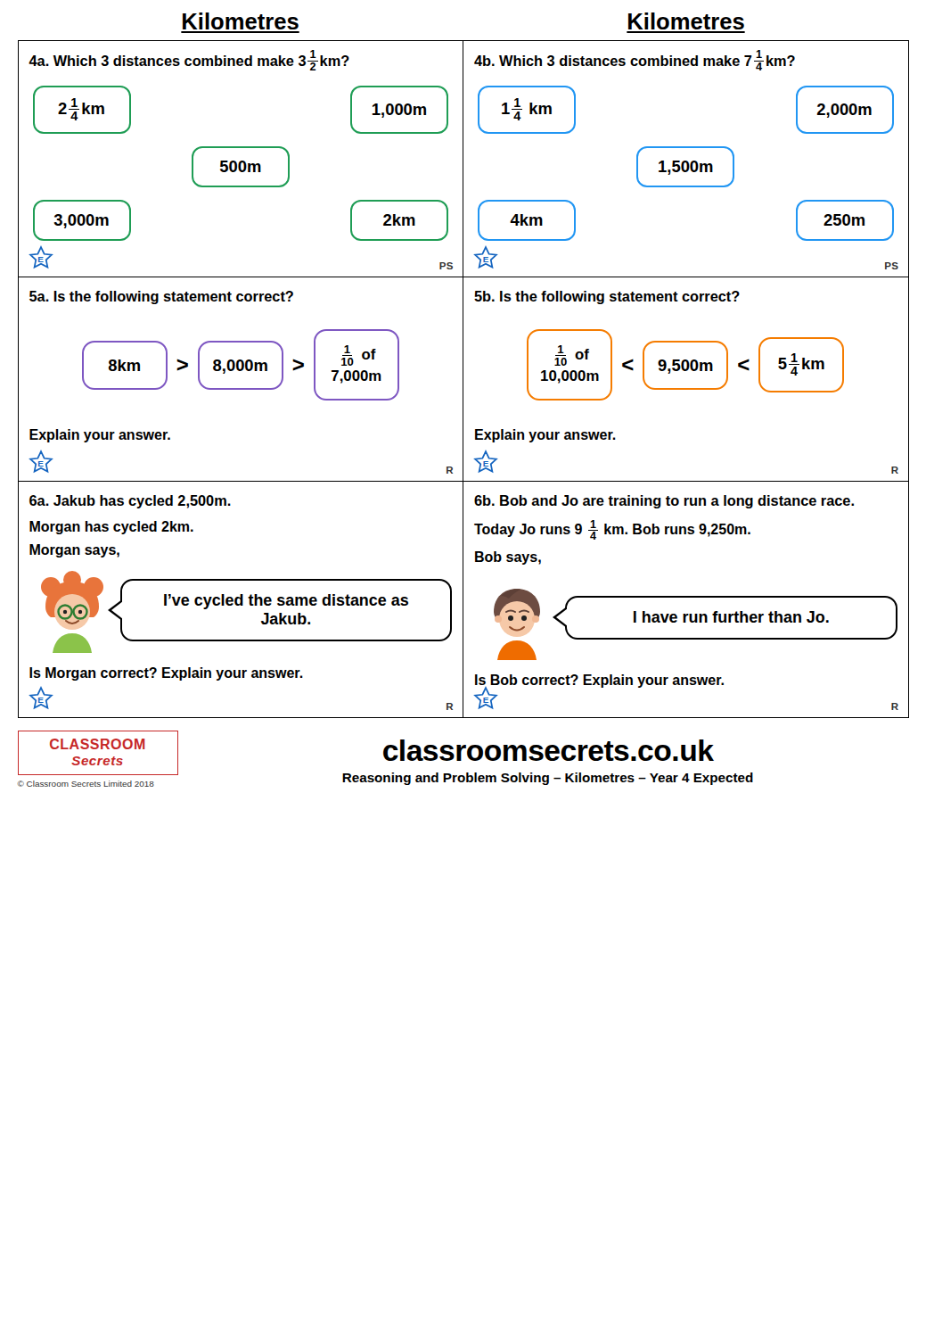Kilometres
Kilometres
Kilometres
| 4a. Which 3 distances combined make 3 1 2 km ? 2 1 4 km 1,000m 500m 3,000m 2km E PS | 4b. Which 3 distances combined make 7 1 4 km ? 1 1 4 km 2,000m 1,500m 4km 250m E PS |
| 5a. Is the following statement correct? 8km > 8,000m > 1 10 of 7,000m Explain your answer. E R | 5b. Is the following statement correct? 1 10 of 10,000m < 9,500m < 5 1 4 km Explain your answer. E R |
| 6a. Jakub has cycled 2,500m. Morgan has cycled 2km. Morgan says, I’ve cycled the same distance as Jakub. Is Morgan correct? Explain your answer. E R | 6b. Bob and Jo are training to run a long distance race. Today Jo runs 9 1 4 km. Bob runs 9,250m. Bob says, I have run further than Jo. Is Bob correct? Explain your answer. E R |
CLASSROOM Secrets
© Classroom Secrets Limited 2018
classroomsecrets.co.uk
Reasoning and Problem Solving – Kilometres – Year 4 Expected